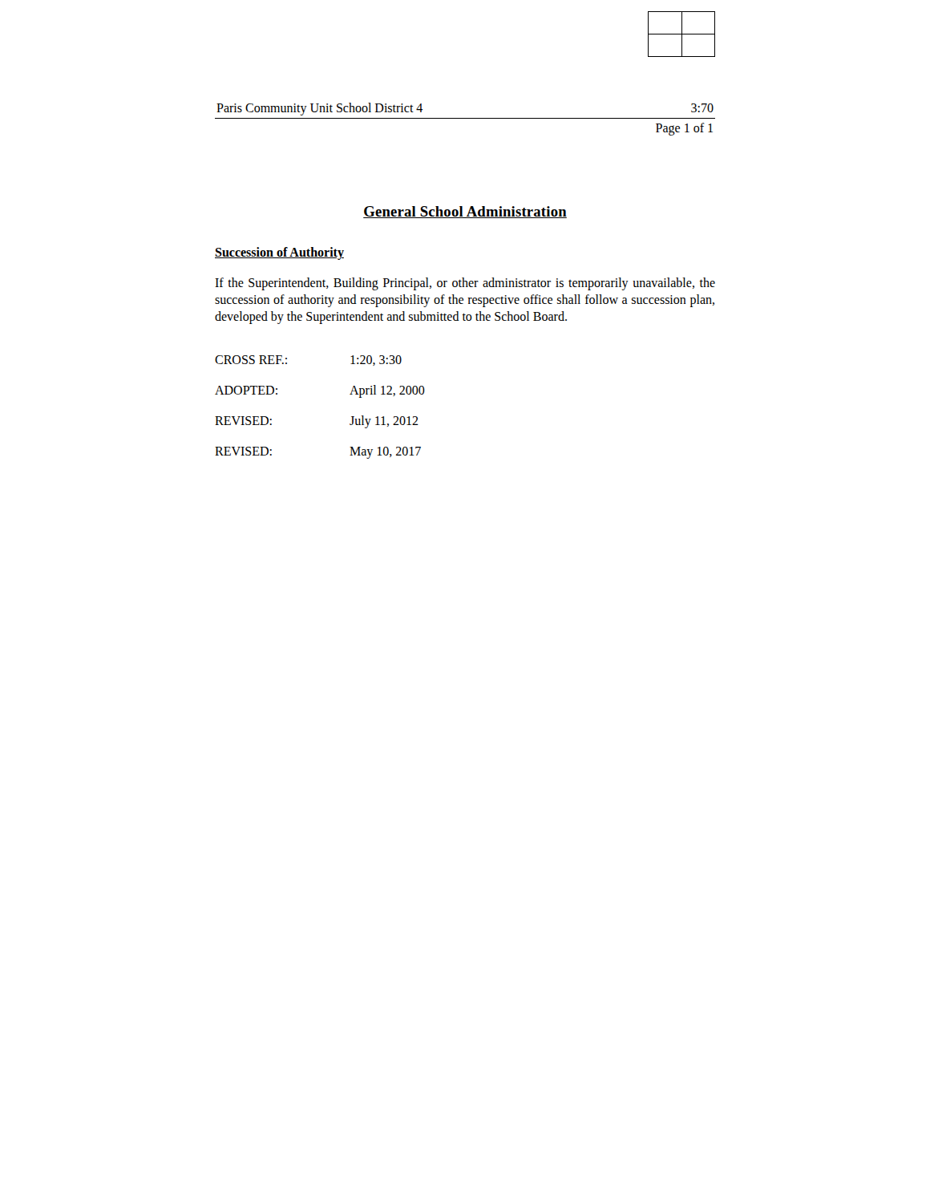Paris Community Unit School District 4 3:70
Page 1 of 1
General School Administration
Succession of Authority
If the Superintendent, Building Principal, or other administrator is temporarily unavailable, the succession of authority and responsibility of the respective office shall follow a succession plan, developed by the Superintendent and submitted to the School Board.
| CROSS REF.: | 1:20, 3:30 |
| ADOPTED: | April 12, 2000 |
| REVISED: | July 11, 2012 |
| REVISED: | May 10, 2017 |